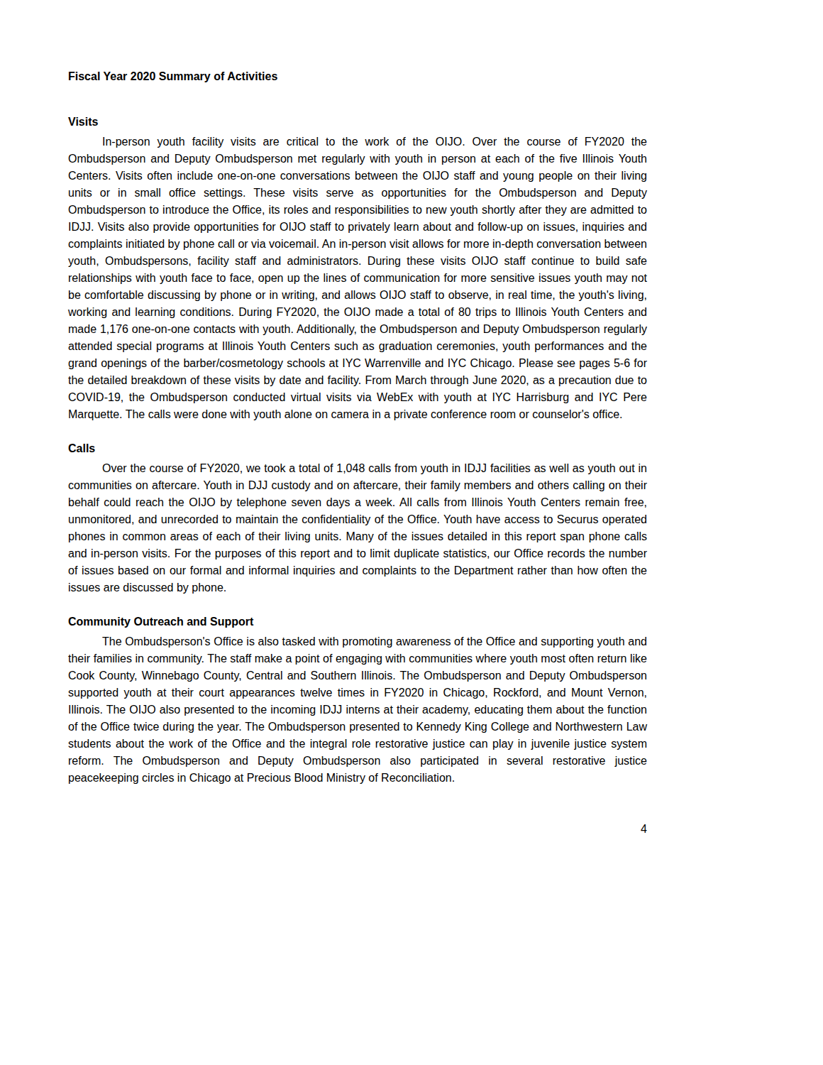Fiscal Year 2020 Summary of Activities
Visits
In-person youth facility visits are critical to the work of the OIJO. Over the course of FY2020 the Ombudsperson and Deputy Ombudsperson met regularly with youth in person at each of the five Illinois Youth Centers. Visits often include one-on-one conversations between the OIJO staff and young people on their living units or in small office settings. These visits serve as opportunities for the Ombudsperson and Deputy Ombudsperson to introduce the Office, its roles and responsibilities to new youth shortly after they are admitted to IDJJ. Visits also provide opportunities for OIJO staff to privately learn about and follow-up on issues, inquiries and complaints initiated by phone call or via voicemail. An in-person visit allows for more in-depth conversation between youth, Ombudspersons, facility staff and administrators. During these visits OIJO staff continue to build safe relationships with youth face to face, open up the lines of communication for more sensitive issues youth may not be comfortable discussing by phone or in writing, and allows OIJO staff to observe, in real time, the youth's living, working and learning conditions. During FY2020, the OIJO made a total of 80 trips to Illinois Youth Centers and made 1,176 one-on-one contacts with youth. Additionally, the Ombudsperson and Deputy Ombudsperson regularly attended special programs at Illinois Youth Centers such as graduation ceremonies, youth performances and the grand openings of the barber/cosmetology schools at IYC Warrenville and IYC Chicago. Please see pages 5-6 for the detailed breakdown of these visits by date and facility. From March through June 2020, as a precaution due to COVID-19, the Ombudsperson conducted virtual visits via WebEx with youth at IYC Harrisburg and IYC Pere Marquette. The calls were done with youth alone on camera in a private conference room or counselor's office.
Calls
Over the course of FY2020, we took a total of 1,048 calls from youth in IDJJ facilities as well as youth out in communities on aftercare. Youth in DJJ custody and on aftercare, their family members and others calling on their behalf could reach the OIJO by telephone seven days a week. All calls from Illinois Youth Centers remain free, unmonitored, and unrecorded to maintain the confidentiality of the Office. Youth have access to Securus operated phones in common areas of each of their living units. Many of the issues detailed in this report span phone calls and in-person visits. For the purposes of this report and to limit duplicate statistics, our Office records the number of issues based on our formal and informal inquiries and complaints to the Department rather than how often the issues are discussed by phone.
Community Outreach and Support
The Ombudsperson's Office is also tasked with promoting awareness of the Office and supporting youth and their families in community. The staff make a point of engaging with communities where youth most often return like Cook County, Winnebago County, Central and Southern Illinois. The Ombudsperson and Deputy Ombudsperson supported youth at their court appearances twelve times in FY2020 in Chicago, Rockford, and Mount Vernon, Illinois. The OIJO also presented to the incoming IDJJ interns at their academy, educating them about the function of the Office twice during the year. The Ombudsperson presented to Kennedy King College and Northwestern Law students about the work of the Office and the integral role restorative justice can play in juvenile justice system reform. The Ombudsperson and Deputy Ombudsperson also participated in several restorative justice peacekeeping circles in Chicago at Precious Blood Ministry of Reconciliation.
4